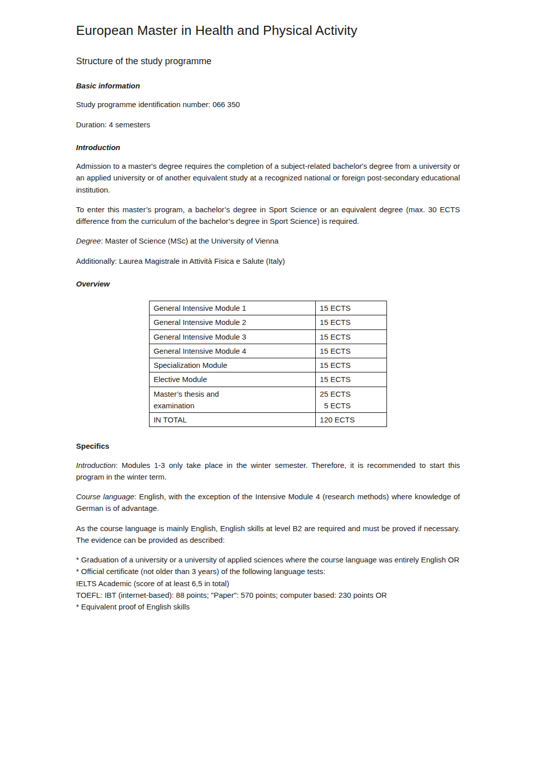European Master in Health and Physical Activity
Structure of the study programme
Basic information
Study programme identification number: 066 350
Duration: 4 semesters
Introduction
Admission to a master's degree requires the completion of a subject-related bachelor's degree from a university or an applied university or of another equivalent study at a recognized national or foreign post-secondary educational institution.
To enter this master’s program, a bachelor’s degree in Sport Science or an equivalent degree (max. 30 ECTS difference from the curriculum of the bachelor’s degree in Sport Science) is required.
Degree: Master of Science (MSc) at the University of Vienna
Additionally: Laurea Magistrale in Attività Fisica e Salute (Italy)
Overview
| General Intensive Module 1 | 15 ECTS |
| General Intensive Module 2 | 15 ECTS |
| General Intensive Module 3 | 15 ECTS |
| General Intensive Module 4 | 15 ECTS |
| Specialization Module | 15 ECTS |
| Elective Module | 15 ECTS |
| Master’s thesis and examination | 25 ECTS 5 ECTS |
| IN TOTAL | 120 ECTS |
Specifics
Introduction: Modules 1-3 only take place in the winter semester. Therefore, it is recommended to start this program in the winter term.
Course language: English, with the exception of the Intensive Module 4 (research methods) where knowledge of German is of advantage.
As the course language is mainly English, English skills at level B2 are required and must be proved if necessary. The evidence can be provided as described:
* Graduation of a university or a university of applied sciences where the course language was entirely English OR
* Official certificate (not older than 3 years) of the following language tests:
IELTS Academic (score of at least 6,5 in total)
TOEFL: IBT (internet-based): 88 points; "Paper": 570 points; computer based: 230 points OR
* Equivalent proof of English skills